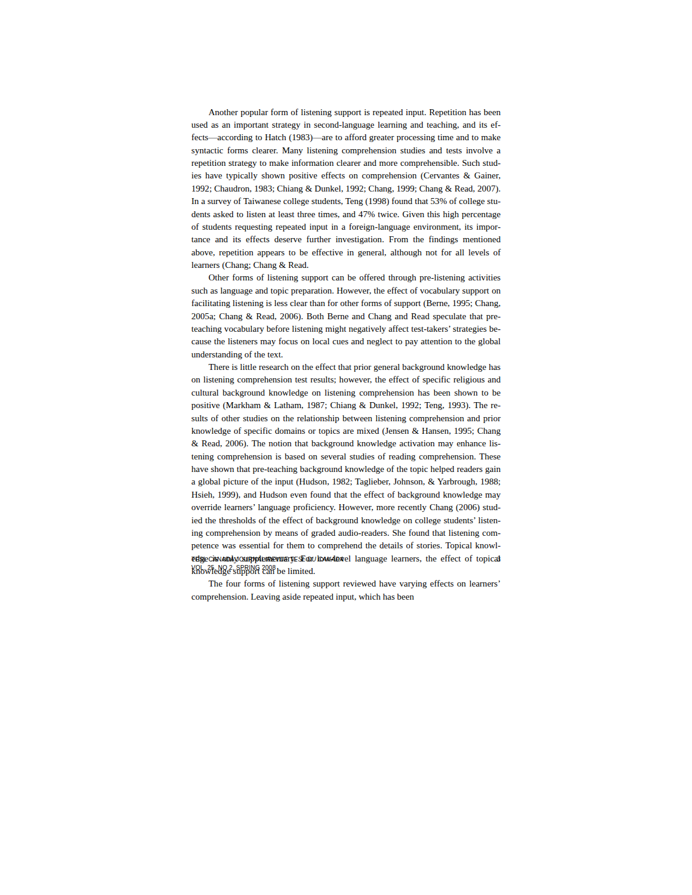Another popular form of listening support is repeated input. Repetition has been used as an important strategy in second-language learning and teaching, and its effects—according to Hatch (1983)—are to afford greater processing time and to make syntactic forms clearer. Many listening comprehension studies and tests involve a repetition strategy to make information clearer and more comprehensible. Such studies have typically shown positive effects on comprehension (Cervantes & Gainer, 1992; Chaudron, 1983; Chiang & Dunkel, 1992; Chang, 1999; Chang & Read, 2007). In a survey of Taiwanese college students, Teng (1998) found that 53% of college students asked to listen at least three times, and 47% twice. Given this high percentage of students requesting repeated input in a foreign-language environment, its importance and its effects deserve further investigation. From the findings mentioned above, repetition appears to be effective in general, although not for all levels of learners (Chang; Chang & Read.
Other forms of listening support can be offered through pre-listening activities such as language and topic preparation. However, the effect of vocabulary support on facilitating listening is less clear than for other forms of support (Berne, 1995; Chang, 2005a; Chang & Read, 2006). Both Berne and Chang and Read speculate that pre-teaching vocabulary before listening might negatively affect test-takers’ strategies because the listeners may focus on local cues and neglect to pay attention to the global understanding of the text.
There is little research on the effect that prior general background knowledge has on listening comprehension test results; however, the effect of specific religious and cultural background knowledge on listening comprehension has been shown to be positive (Markham & Latham, 1987; Chiang & Dunkel, 1992; Teng, 1993). The results of other studies on the relationship between listening comprehension and prior knowledge of specific domains or topics are mixed (Jensen & Hansen, 1995; Chang & Read, 2006). The notion that background knowledge activation may enhance listening comprehension is based on several studies of reading comprehension. These have shown that pre-teaching background knowledge of the topic helped readers gain a global picture of the input (Hudson, 1982; Taglieber, Johnson, & Yarbrough, 1988; Hsieh, 1999), and Hudson even found that the effect of background knowledge may override learners’ language proficiency. However, more recently Chang (2006) studied the thresholds of the effect of background knowledge on college students’ listening comprehension by means of graded audio-readers. She found that listening competence was essential for them to comprehend the details of stories. Topical knowledge is only supplementary. For low-level language learners, the effect of topical knowledge support can be limited.
The four forms of listening support reviewed have varying effects on learners’ comprehension. Leaving aside repeated input, which has been
TESL CANADA JOURNAL/REVUE TESL DU CANADA 3
VOL. 25, NO 2, SPRING 2008